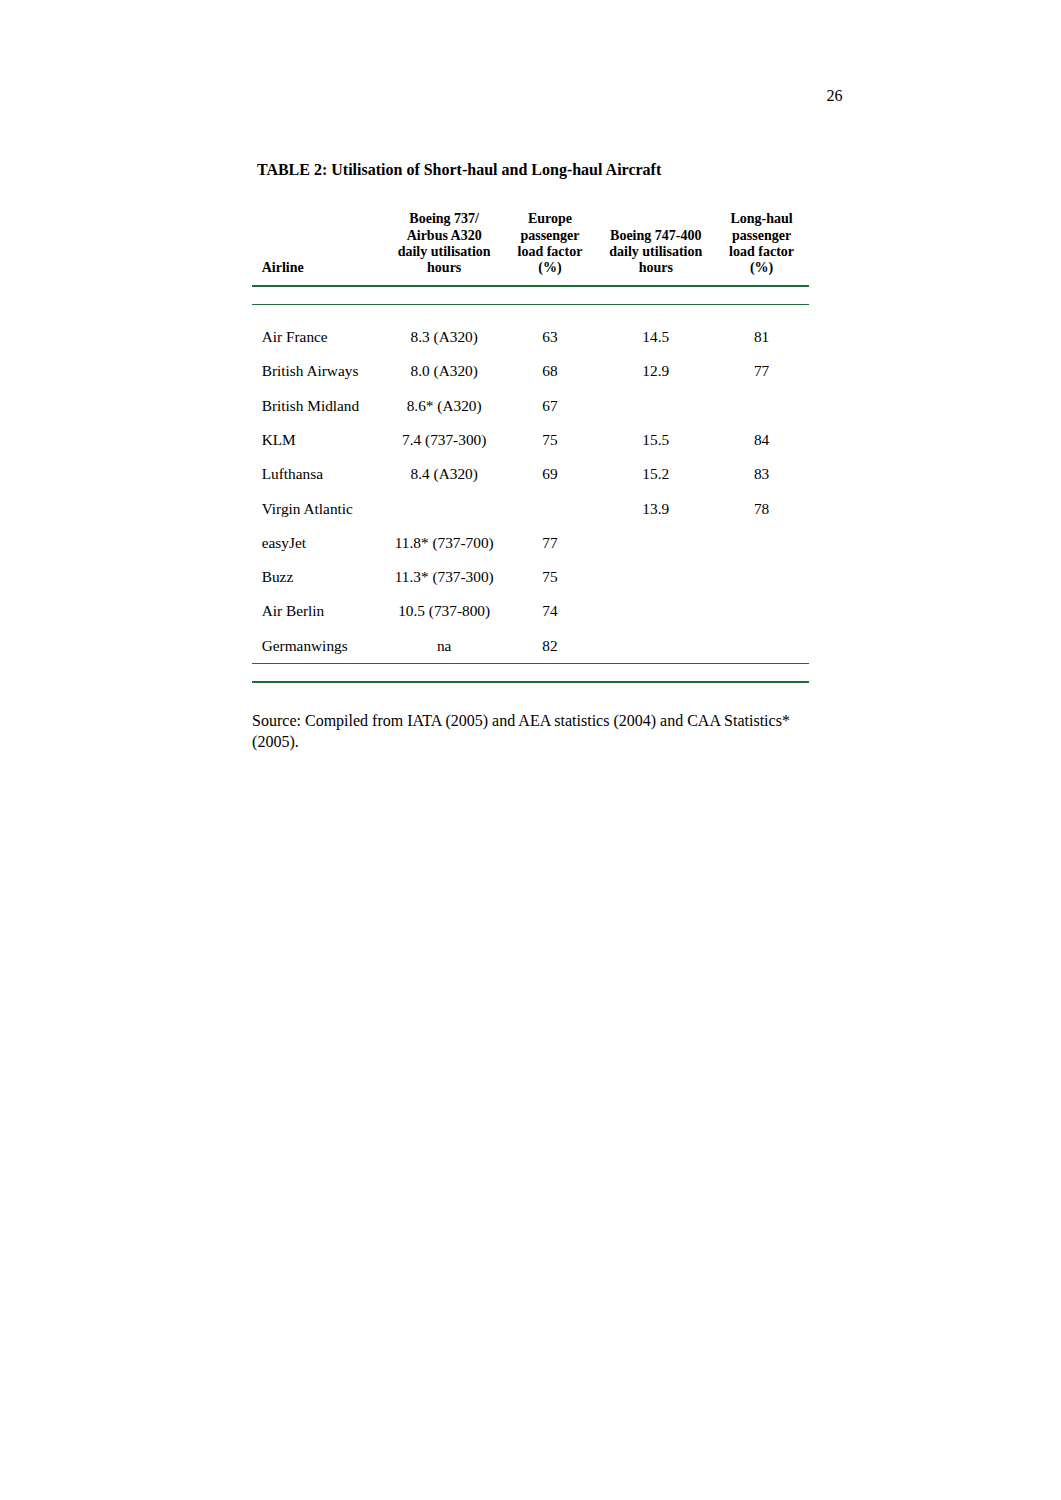26
TABLE 2: Utilisation of Short-haul and Long-haul Aircraft
| Airline | Boeing 737/ Airbus A320 daily utilisation hours | Europe passenger load factor (%) | Boeing 747-400 daily utilisation hours | Long-haul passenger load factor (%) |
| --- | --- | --- | --- | --- |
| Air France | 8.3 (A320) | 63 | 14.5 | 81 |
| British Airways | 8.0 (A320) | 68 | 12.9 | 77 |
| British Midland | 8.6* (A320) | 67 | | |
| KLM | 7.4 (737-300) | 75 | 15.5 | 84 |
| Lufthansa | 8.4 (A320) | 69 | 15.2 | 83 |
| Virgin Atlantic | | | 13.9 | 78 |
| easyJet | 11.8* (737-700) | 77 | | |
| Buzz | 11.3* (737-300) | 75 | | |
| Air Berlin | 10.5 (737-800) | 74 | | |
| Germanwings | na | 82 | | |
Source: Compiled from IATA (2005) and AEA statistics (2004) and CAA Statistics* (2005).